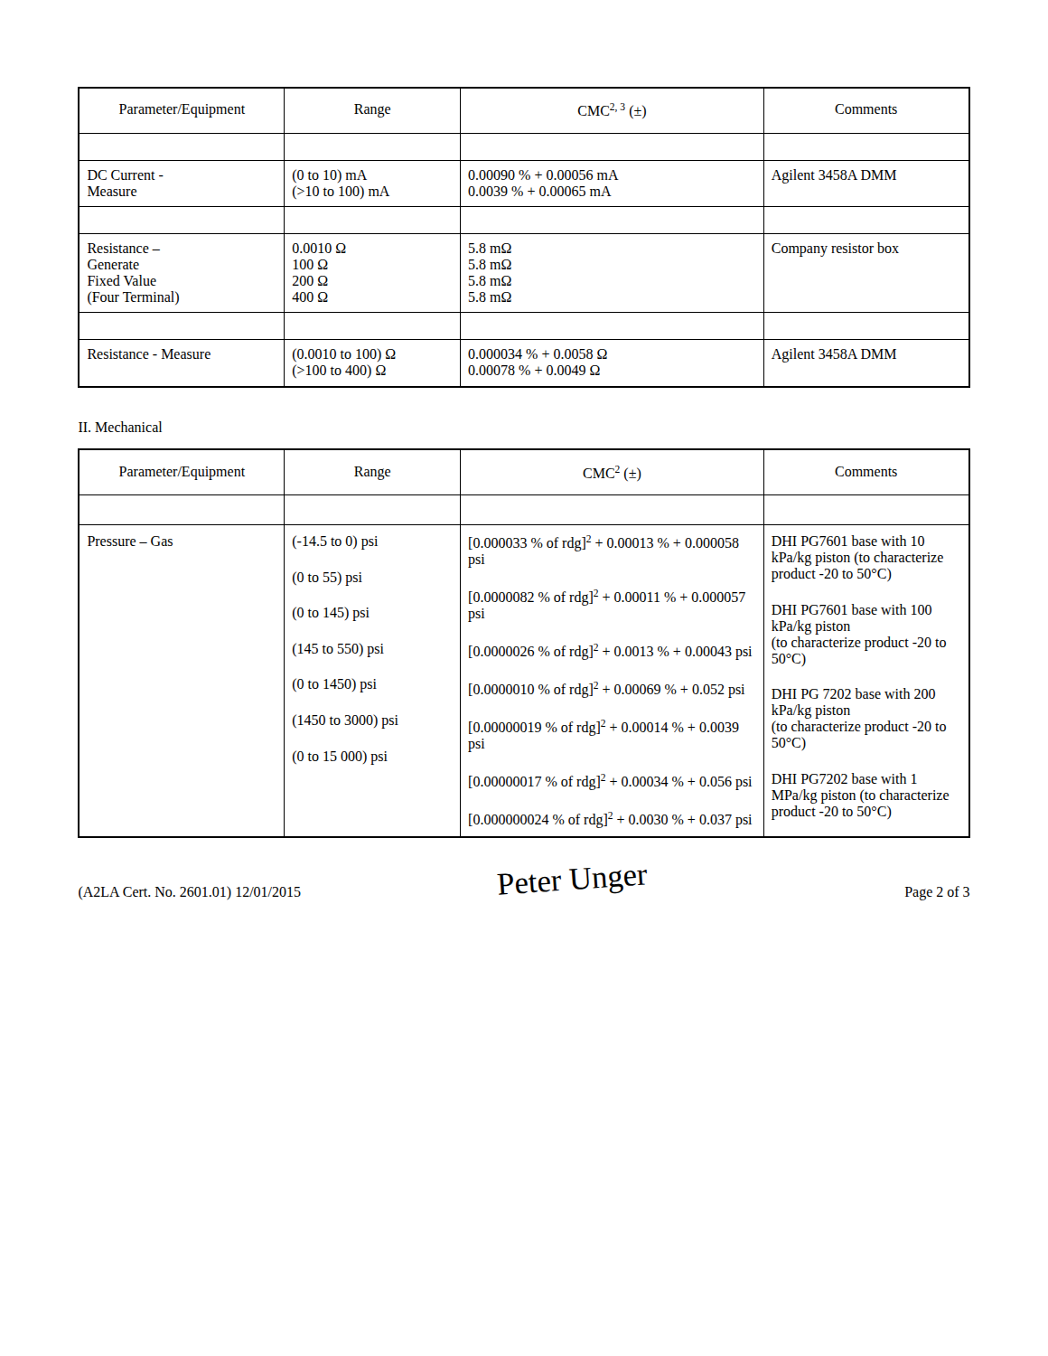| Parameter/Equipment | Range | CMC 2, 3 (±) | Comments |
| --- | --- | --- | --- |
| DC Current - Measure | (0 to 10) mA (>10 to 100) mA | 0.00090 % + 0.00056 mA 0.0039 % + 0.00065 mA | Agilent 3458A DMM |
| Resistance – Generate Fixed Value (Four Terminal) | 0.0010 Ω 100 Ω 200 Ω 400 Ω | 5.8 mΩ 5.8 mΩ 5.8 mΩ 5.8 mΩ | Company resistor box |
| Resistance - Measure | (0.0010 to 100) Ω (>100 to 400) Ω | 0.000034 % + 0.0058 Ω 0.00078 % + 0.0049 Ω | Agilent 3458A DMM |
II. Mechanical
| Parameter/Equipment | Range | CMC 2 (±) | Comments |
| --- | --- | --- | --- |
| Pressure – Gas | (-14.5 to 0) psi (0 to 55) psi (0 to 145) psi (145 to 550) psi (0 to 1450) psi (1450 to 3000) psi (0 to 15 000) psi | [0.000033 % of rdg] 2 + 0.00013 % + 0.000058 psi [0.0000082 % of rdg] 2 + 0.00011 % + 0.000057 psi [0.0000026 % of rdg] 2 + 0.0013 % + 0.00043 psi [0.0000010 % of rdg] 2 + 0.00069 % + 0.052 psi [0.00000019 % of rdg] 2 + 0.00014 % + 0.0039 psi [0.00000017 % of rdg] 2 + 0.00034 % + 0.056 psi [0.000000024 % of rdg] 2 + 0.0030 % + 0.037 psi | DHI PG7601 base with 10 kPa/kg piston (to characterize product -20 to 50°C) DHI PG7601 base with 100 kPa/kg piston (to characterize product -20 to 50°C) DHI PG 7202 base with 200 kPa/kg piston (to characterize product -20 to 50°C) DHI PG7202 base with 1 MPa/kg piston (to characterize product -20 to 50°C) |
(A2LA Cert. No. 2601.01) 12/01/2015 Page 2 of 3
Peter Unger